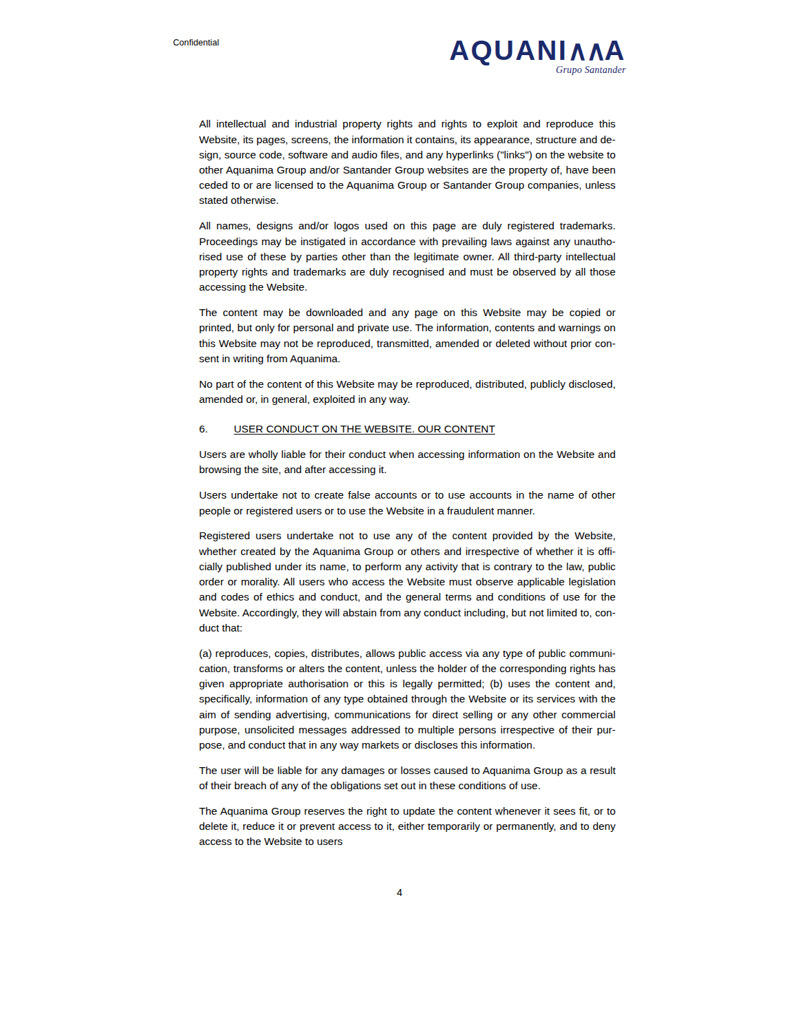Confidential
AQUANI∧∧A
Grupo Santander
All intellectual and industrial property rights and rights to exploit and reproduce this Website, its pages, screens, the information it contains, its appearance, structure and design, source code, software and audio files, and any hyperlinks ("links") on the website to other Aquanima Group and/or Santander Group websites are the property of, have been ceded to or are licensed to the Aquanima Group or Santander Group companies, unless stated otherwise.
All names, designs and/or logos used on this page are duly registered trademarks. Proceedings may be instigated in accordance with prevailing laws against any unauthorised use of these by parties other than the legitimate owner. All third-party intellectual property rights and trademarks are duly recognised and must be observed by all those accessing the Website.
The content may be downloaded and any page on this Website may be copied or printed, but only for personal and private use. The information, contents and warnings on this Website may not be reproduced, transmitted, amended or deleted without prior consent in writing from Aquanima.
No part of the content of this Website may be reproduced, distributed, publicly disclosed, amended or, in general, exploited in any way.
6. USER CONDUCT ON THE WEBSITE. OUR CONTENT
Users are wholly liable for their conduct when accessing information on the Website and browsing the site, and after accessing it.
Users undertake not to create false accounts or to use accounts in the name of other people or registered users or to use the Website in a fraudulent manner.
Registered users undertake not to use any of the content provided by the Website, whether created by the Aquanima Group or others and irrespective of whether it is officially published under its name, to perform any activity that is contrary to the law, public order or morality. All users who access the Website must observe applicable legislation and codes of ethics and conduct, and the general terms and conditions of use for the Website. Accordingly, they will abstain from any conduct including, but not limited to, conduct that:
(a) reproduces, copies, distributes, allows public access via any type of public communication, transforms or alters the content, unless the holder of the corresponding rights has given appropriate authorisation or this is legally permitted; (b) uses the content and, specifically, information of any type obtained through the Website or its services with the aim of sending advertising, communications for direct selling or any other commercial purpose, unsolicited messages addressed to multiple persons irrespective of their purpose, and conduct that in any way markets or discloses this information.
The user will be liable for any damages or losses caused to Aquanima Group as a result of their breach of any of the obligations set out in these conditions of use.
The Aquanima Group reserves the right to update the content whenever it sees fit, or to delete it, reduce it or prevent access to it, either temporarily or permanently, and to deny access to the Website to users
4